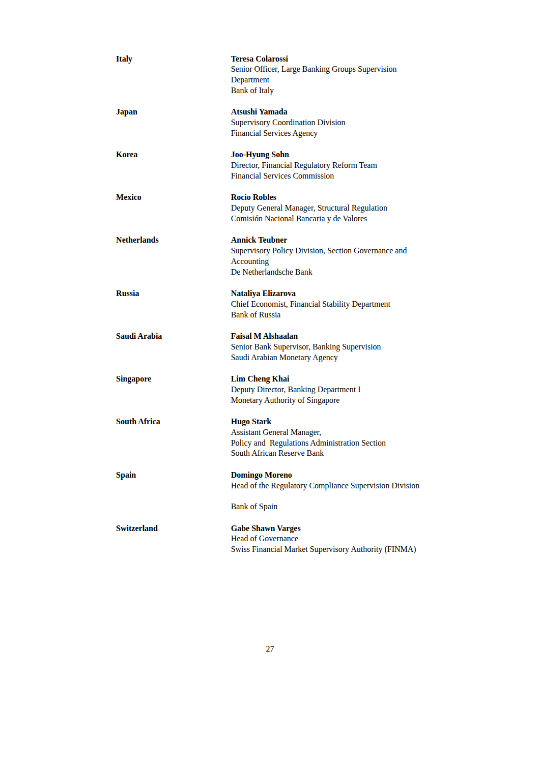| Italy | Teresa Colarossi Senior Officer, Large Banking Groups Supervision Department Bank of Italy |
| Japan | Atsushi Yamada Supervisory Coordination Division Financial Services Agency |
| Korea | Joo-Hyung Sohn Director, Financial Regulatory Reform Team Financial Services Commission |
| Mexico | Rocío Robles Deputy General Manager, Structural Regulation Comisión Nacional Bancaria y de Valores |
| Netherlands | Annick Teubner Supervisory Policy Division, Section Governance and Accounting De Netherlandsche Bank |
| Russia | Nataliya Elizarova Chief Economist, Financial Stability Department Bank of Russia |
| Saudi Arabia | Faisal M Alshaalan Senior Bank Supervisor, Banking Supervision Saudi Arabian Monetary Agency |
| Singapore | Lim Cheng Khai Deputy Director, Banking Department I Monetary Authority of Singapore |
| South Africa | Hugo Stark Assistant General Manager, Policy and Regulations Administration Section South African Reserve Bank |
| Spain | Domingo Moreno Head of the Regulatory Compliance Supervision Division Bank of Spain |
| Switzerland | Gabe Shawn Varges Head of Governance Swiss Financial Market Supervisory Authority (FINMA) |
27